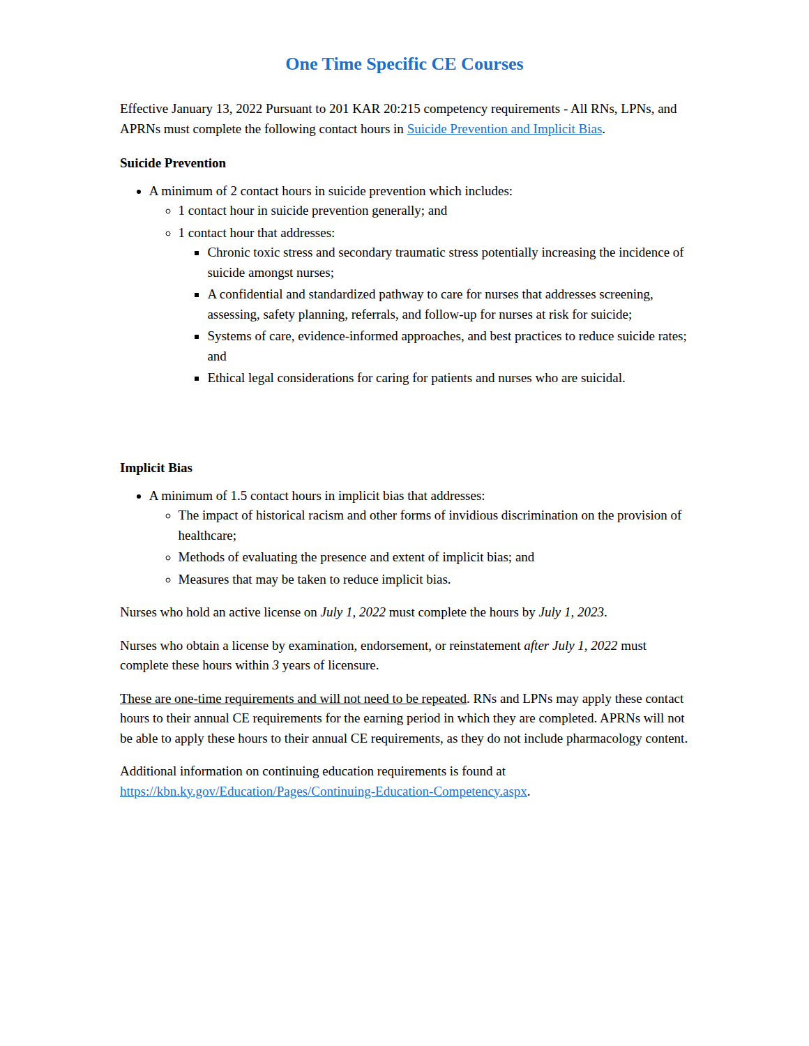One Time Specific CE Courses
Effective January 13, 2022 Pursuant to 201 KAR 20:215 competency requirements - All RNs, LPNs, and APRNs must complete the following contact hours in Suicide Prevention and Implicit Bias.
Suicide Prevention
A minimum of 2 contact hours in suicide prevention which includes:
1 contact hour in suicide prevention generally; and
1 contact hour that addresses:
Chronic toxic stress and secondary traumatic stress potentially increasing the incidence of suicide amongst nurses;
A confidential and standardized pathway to care for nurses that addresses screening, assessing, safety planning, referrals, and follow-up for nurses at risk for suicide;
Systems of care, evidence-informed approaches, and best practices to reduce suicide rates; and
Ethical legal considerations for caring for patients and nurses who are suicidal.
Implicit Bias
A minimum of 1.5 contact hours in implicit bias that addresses:
The impact of historical racism and other forms of invidious discrimination on the provision of healthcare;
Methods of evaluating the presence and extent of implicit bias; and
Measures that may be taken to reduce implicit bias.
Nurses who hold an active license on July 1, 2022 must complete the hours by July 1, 2023.
Nurses who obtain a license by examination, endorsement, or reinstatement after July 1, 2022 must complete these hours within 3 years of licensure.
These are one-time requirements and will not need to be repeated. RNs and LPNs may apply these contact hours to their annual CE requirements for the earning period in which they are completed. APRNs will not be able to apply these hours to their annual CE requirements, as they do not include pharmacology content.
Additional information on continuing education requirements is found at https://kbn.ky.gov/Education/Pages/Continuing-Education-Competency.aspx.